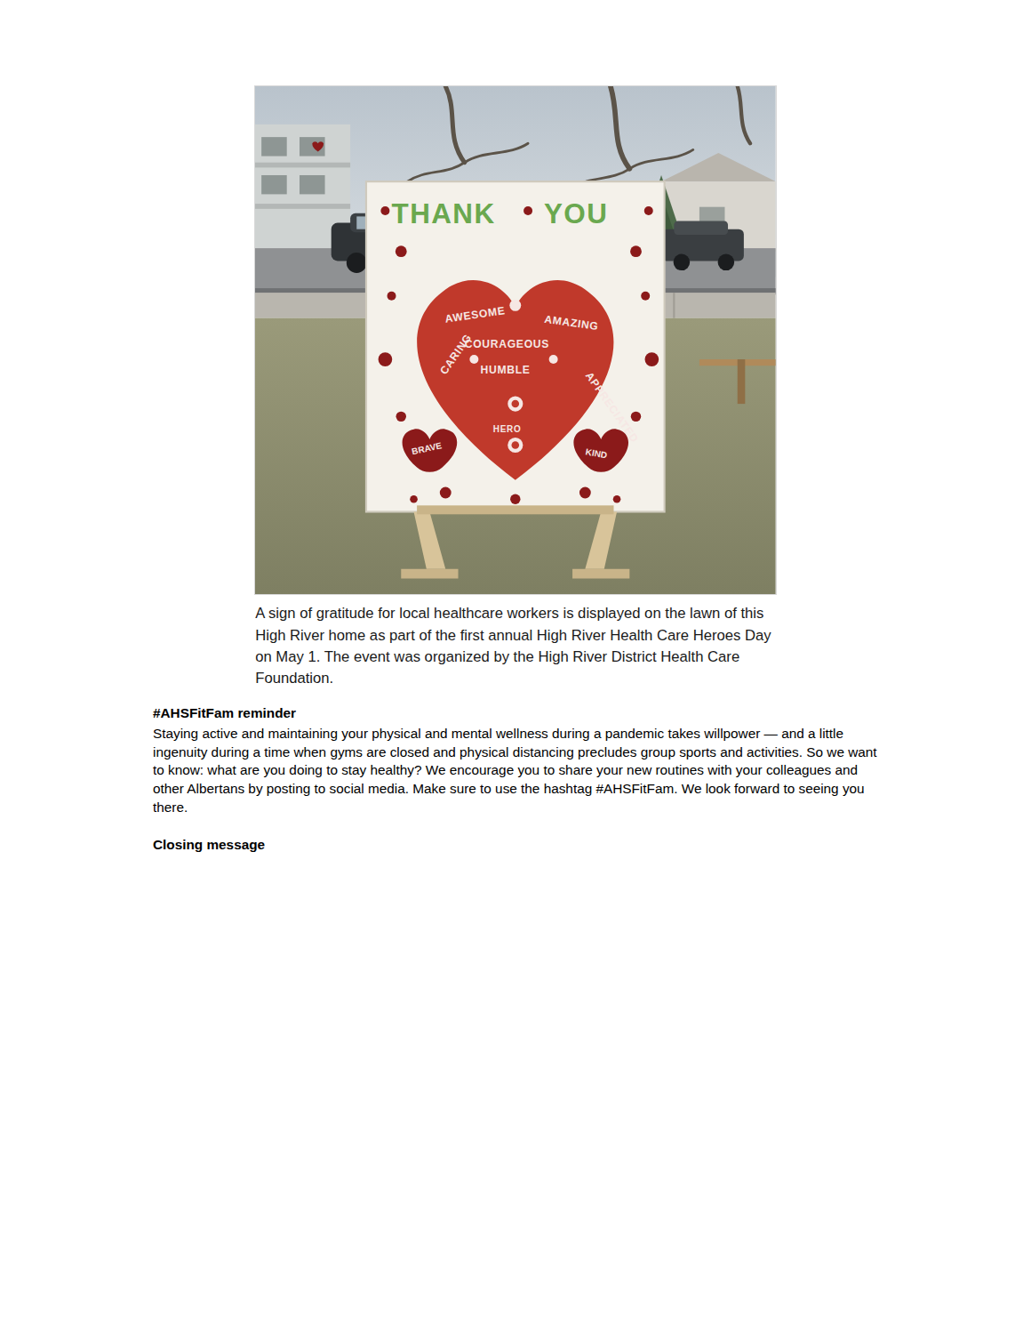THANK YOU AWESOME AMAZING COURAGEOUS CARING APPRECIATED HUMBLE HERO BRAVE KIND
A sign of gratitude for local healthcare workers is displayed on the lawn of this High River home as part of the first annual High River Health Care Heroes Day on May 1. The event was organized by the High River District Health Care Foundation.
#AHSFitFam reminder
Staying active and maintaining your physical and mental wellness during a pandemic takes willpower — and a little ingenuity during a time when gyms are closed and physical distancing precludes group sports and activities. So we want to know: what are you doing to stay healthy? We encourage you to share your new routines with your colleagues and other Albertans by posting to social media. Make sure to use the hashtag #AHSFitFam. We look forward to seeing you there.
Closing message